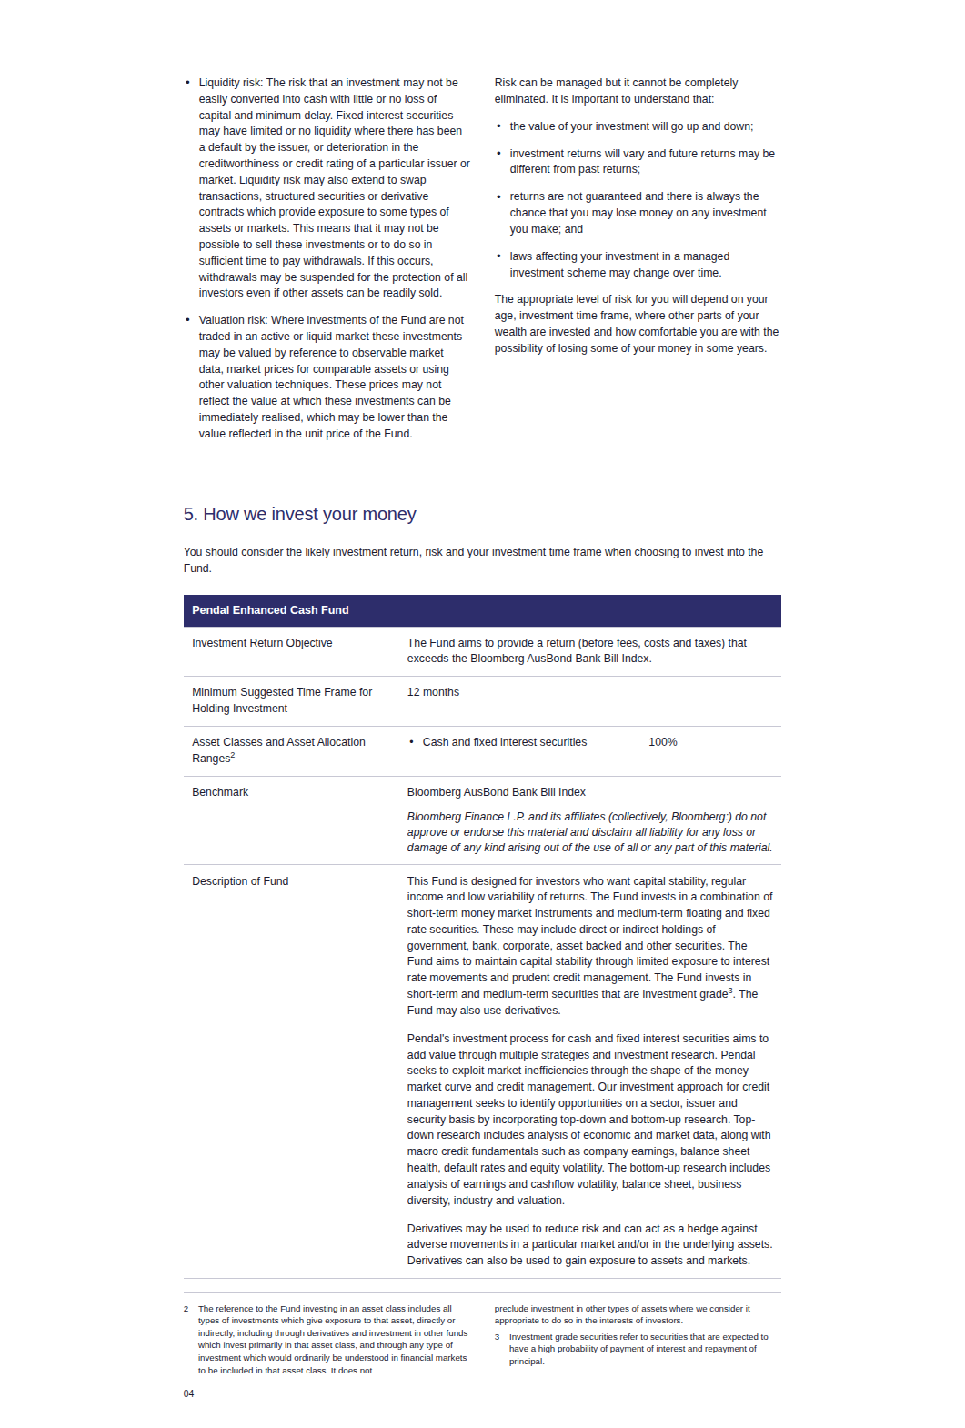Liquidity risk: The risk that an investment may not be easily converted into cash with little or no loss of capital and minimum delay. Fixed interest securities may have limited or no liquidity where there has been a default by the issuer, or deterioration in the creditworthiness or credit rating of a particular issuer or market. Liquidity risk may also extend to swap transactions, structured securities or derivative contracts which provide exposure to some types of assets or markets. This means that it may not be possible to sell these investments or to do so in sufficient time to pay withdrawals. If this occurs, withdrawals may be suspended for the protection of all investors even if other assets can be readily sold.
Valuation risk: Where investments of the Fund are not traded in an active or liquid market these investments may be valued by reference to observable market data, market prices for comparable assets or using other valuation techniques. These prices may not reflect the value at which these investments can be immediately realised, which may be lower than the value reflected in the unit price of the Fund.
Risk can be managed but it cannot be completely eliminated. It is important to understand that:
the value of your investment will go up and down;
investment returns will vary and future returns may be different from past returns;
returns are not guaranteed and there is always the chance that you may lose money on any investment you make; and
laws affecting your investment in a managed investment scheme may change over time.
The appropriate level of risk for you will depend on your age, investment time frame, where other parts of your wealth are invested and how comfortable you are with the possibility of losing some of your money in some years.
5. How we invest your money
You should consider the likely investment return, risk and your investment time frame when choosing to invest into the Fund.
| Pendal Enhanced Cash Fund |
| Investment Return Objective | The Fund aims to provide a return (before fees, costs and taxes) that exceeds the Bloomberg AusBond Bank Bill Index. |
| Minimum Suggested Time Frame for Holding Investment | 12 months |
| Asset Classes and Asset Allocation Ranges 2 | Cash and fixed interest securities 100% |
| Benchmark | Bloomberg AusBond Bank Bill Index Bloomberg Finance L.P. and its affiliates (collectively, Bloomberg:) do not approve or endorse this material and disclaim all liability for any loss or damage of any kind arising out of the use of all or any part of this material. |
| Description of Fund | This Fund is designed for investors who want capital stability, regular income and low variability of returns. The Fund invests in a combination of short-term money market instruments and medium-term floating and fixed rate securities. These may include direct or indirect holdings of government, bank, corporate, asset backed and other securities. The Fund aims to maintain capital stability through limited exposure to interest rate movements and prudent credit management. The Fund invests in short-term and medium-term securities that are investment grade 3 . The Fund may also use derivatives. Pendal's investment process for cash and fixed interest securities aims to add value through multiple strategies and investment research. Pendal seeks to exploit market inefficiencies through the shape of the money market curve and credit management. Our investment approach for credit management seeks to identify opportunities on a sector, issuer and security basis by incorporating top-down and bottom-up research. Top-down research includes analysis of economic and market data, along with macro credit fundamentals such as company earnings, balance sheet health, default rates and equity volatility. The bottom-up research includes analysis of earnings and cashflow volatility, balance sheet, business diversity, industry and valuation. Derivatives may be used to reduce risk and can act as a hedge against adverse movements in a particular market and/or in the underlying assets. Derivatives can also be used to gain exposure to assets and markets. |
2 The reference to the Fund investing in an asset class includes all types of investments which give exposure to that asset, directly or indirectly, including through derivatives and investment in other funds which invest primarily in that asset class, and through any type of investment which would ordinarily be understood in financial markets to be included in that asset class. It does not
preclude investment in other types of assets where we consider it appropriate to do so in the interests of investors.
3 Investment grade securities refer to securities that are expected to have a high probability of payment of interest and repayment of principal.
04